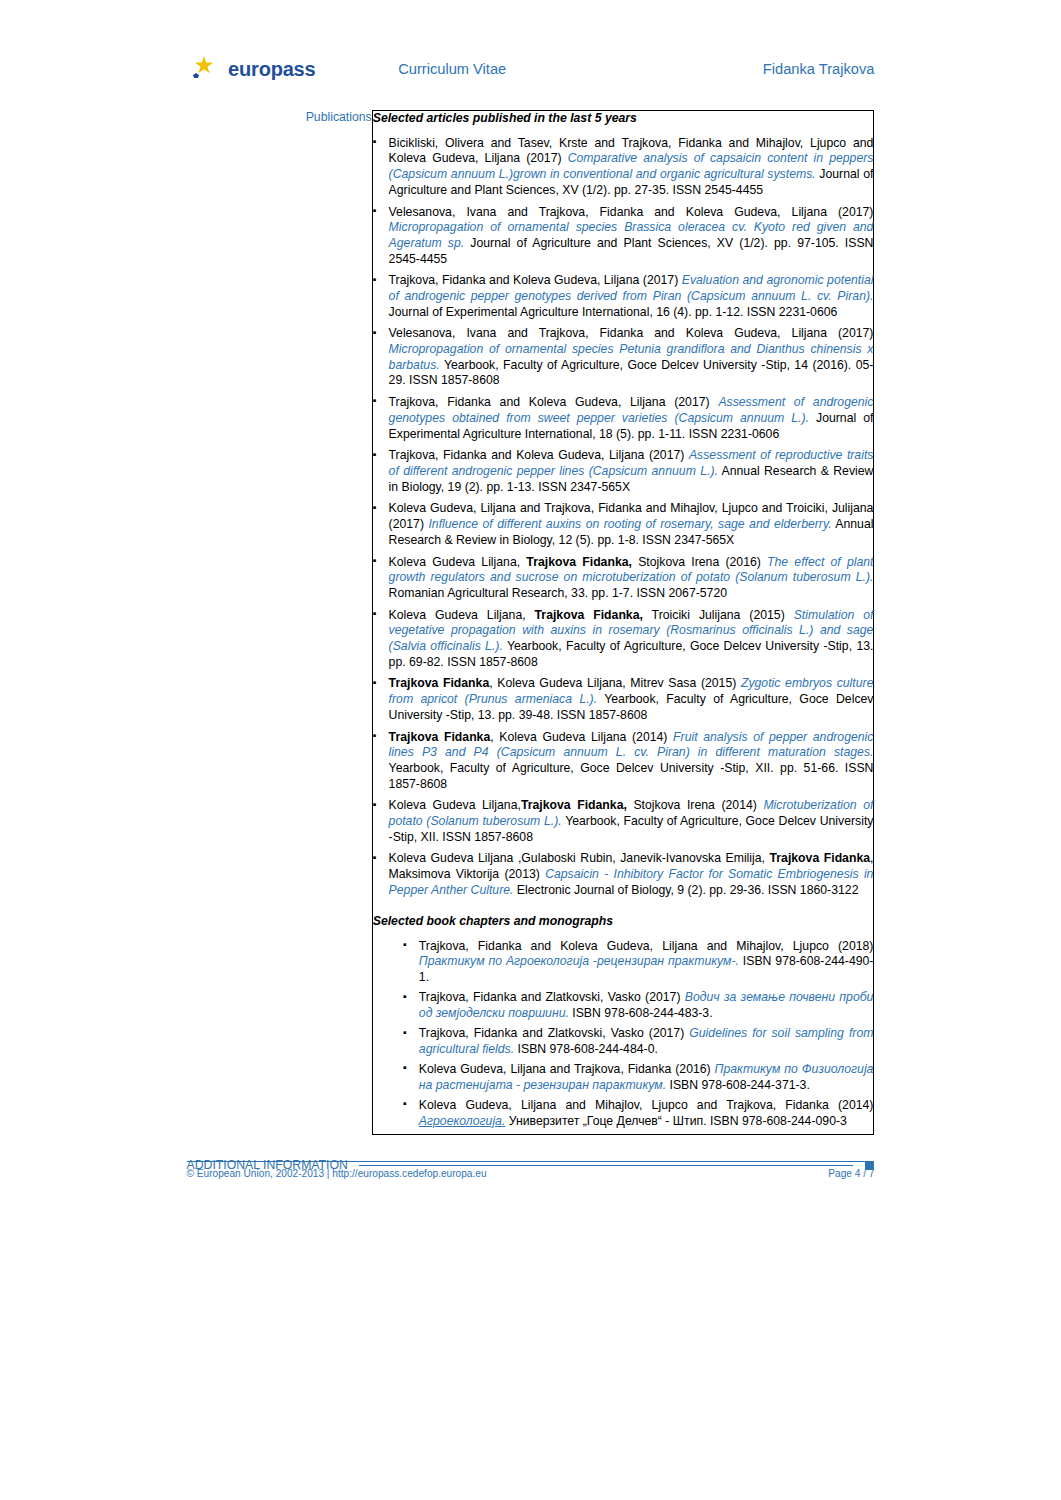europass
Curriculum Vitae
Fidanka Trajkova
| Publications | Selected articles published in the last 5 years Bicikliski, Olivera and Tasev, Krste and Trajkova, Fidanka and Mihajlov, Ljupco and Koleva Gudeva, Liljana (2017) Comparative analysis of capsaicin content in peppers (Capsicum annuum L.)grown in conventional and organic agricultural systems. Journal of Agriculture and Plant Sciences, XV (1/2). pp. 27-35. ISSN 2545-4455 Velesanova, Ivana and Trajkova, Fidanka and Koleva Gudeva, Liljana (2017) Micropropagation of ornamental species Brassica oleracea cv. Kyoto red given and Ageratum sp. Journal of Agriculture and Plant Sciences, XV (1/2). pp. 97-105. ISSN 2545-4455 Trajkova, Fidanka and Koleva Gudeva, Liljana (2017) Evaluation and agronomic potential of androgenic pepper genotypes derived from Piran (Capsicum annuum L. cv. Piran). Journal of Experimental Agriculture International, 16 (4). pp. 1-12. ISSN 2231-0606 Velesanova, Ivana and Trajkova, Fidanka and Koleva Gudeva, Liljana (2017) Micropropagation of ornamental species Petunia grandiflora and Dianthus chinensis x barbatus. Yearbook, Faculty of Agriculture, Goce Delcev University -Stip, 14 (2016). 05-29. ISSN 1857-8608 Trajkova, Fidanka and Koleva Gudeva, Liljana (2017) Assessment of androgenic genotypes obtained from sweet pepper varieties (Capsicum annuum L.). Journal of Experimental Agriculture International, 18 (5). pp. 1-11. ISSN 2231-0606 Trajkova, Fidanka and Koleva Gudeva, Liljana (2017) Assessment of reproductive traits of different androgenic pepper lines (Capsicum annuum L.). Annual Research & Review in Biology, 19 (2). pp. 1-13. ISSN 2347-565X Koleva Gudeva, Liljana and Trajkova, Fidanka and Mihajlov, Ljupco and Troiciki, Julijana (2017) Influence of different auxins on rooting of rosemary, sage and elderberry. Annual Research & Review in Biology, 12 (5). pp. 1-8. ISSN 2347-565X Koleva Gudeva Liljana, Trajkova Fidanka, Stojkova Irena (2016) The effect of plant growth regulators and sucrose on microtuberization of potato (Solanum tuberosum L.). Romanian Agricultural Research, 33. pp. 1-7. ISSN 2067-5720 Koleva Gudeva Liljana, Trajkova Fidanka, Troiciki Julijana (2015) Stimulation of vegetative propagation with auxins in rosemary (Rosmarinus officinalis L.) and sage (Salvia officinalis L.). Yearbook, Faculty of Agriculture, Goce Delcev University -Stip, 13. pp. 69-82. ISSN 1857-8608 Trajkova Fidanka , Koleva Gudeva Liljana, Mitrev Sasa (2015) Zygotic embryos culture from apricot (Prunus armeniaca L.). Yearbook, Faculty of Agriculture, Goce Delcev University -Stip, 13. pp. 39-48. ISSN 1857-8608 Trajkova Fidanka , Koleva Gudeva Liljana (2014) Fruit analysis of pepper androgenic lines P3 and P4 (Capsicum annuum L. cv. Piran) in different maturation stages. Yearbook, Faculty of Agriculture, Goce Delcev University -Stip, XII. pp. 51-66. ISSN 1857-8608 Koleva Gudeva Liljana, Trajkova Fidanka, Stojkova Irena (2014) Microtuberization of potato (Solanum tuberosum L.). Yearbook, Faculty of Agriculture, Goce Delcev University -Stip, XII. ISSN 1857-8608 Koleva Gudeva Liljana ,Gulaboski Rubin, Janevik-Ivanovska Emilija, Trajkova Fidanka , Maksimova Viktorija (2013) Capsaicin - Inhibitory Factor for Somatic Embriogenesis in Pepper Anther Culture. Electronic Journal of Biology, 9 (2). pp. 29-36. ISSN 1860-3122 Selected book chapters and monographs Trajkova, Fidanka and Koleva Gudeva, Liljana and Mihajlov, Ljupco (2018) Практикум по Агроекологија -рецензиран практикум-. ISBN 978-608-244-490-1. Trajkova, Fidanka and Zlatkovski, Vasko (2017) Водич за земање почвени проби од земјоделски површини. ISBN 978-608-244-483-3. Trajkova, Fidanka and Zlatkovski, Vasko (2017) Guidelines for soil sampling from agricultural fields. ISBN 978-608-244-484-0. Koleva Gudeva, Liljana and Trajkova, Fidanka (2016) Практикум по Физиологија на растенијата - резензиран парактикум. ISBN 978-608-244-371-3. Koleva Gudeva, Liljana and Mihajlov, Ljupco and Trajkova, Fidanka (2014) Агроекологија. Универзитет „Гоце Делчев“ - Штип. ISBN 978-608-244-090-3 |
ADDITIONAL INFORMATION
© European Union, 2002-2013 | http://europass.cedefop.europa.eu
Page 4 / 7